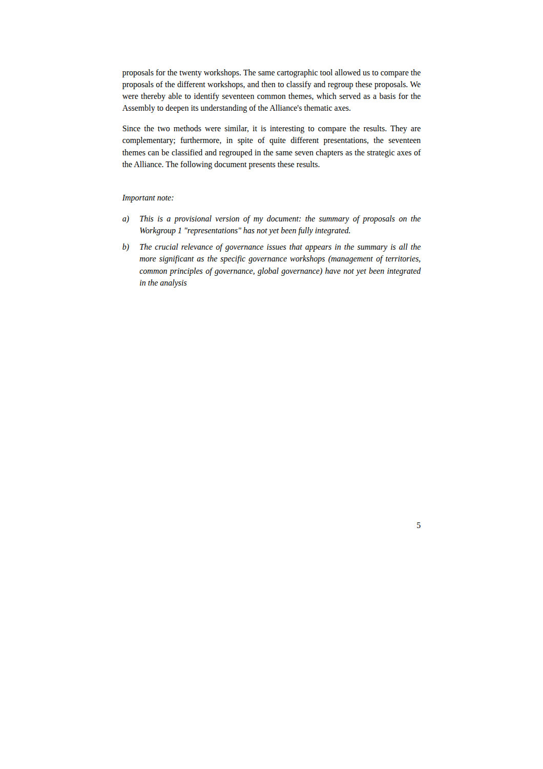proposals for the twenty workshops. The same cartographic tool allowed us to compare the proposals of the different workshops, and then to classify and regroup these proposals. We were thereby able to identify seventeen common themes, which served as a basis for the Assembly to deepen its understanding of the Alliance's thematic axes.
Since the two methods were similar, it is interesting to compare the results. They are complementary; furthermore, in spite of quite different presentations, the seventeen themes can be classified and regrouped in the same seven chapters as the strategic axes of the Alliance. The following document presents these results.
Important note:
a) This is a provisional version of my document: the summary of proposals on the Workgroup 1 "representations" has not yet been fully integrated.
b) The crucial relevance of governance issues that appears in the summary is all the more significant as the specific governance workshops (management of territories, common principles of governance, global governance) have not yet been integrated in the analysis
5